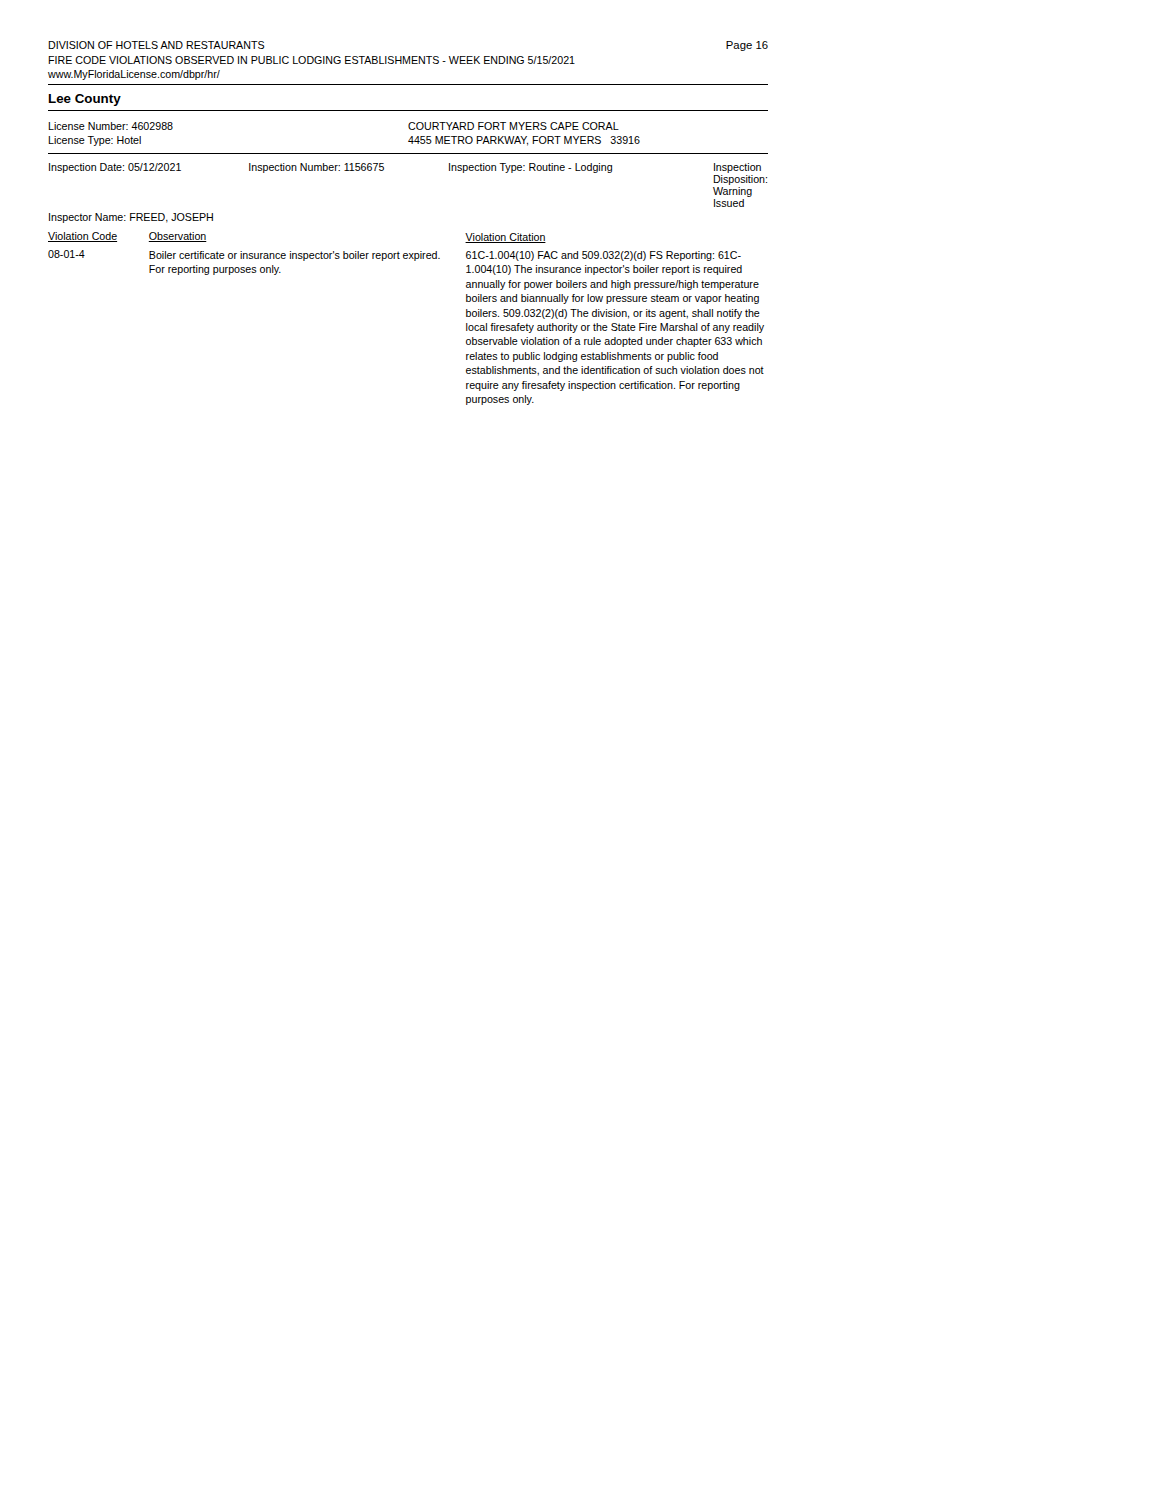Page 16
DIVISION OF HOTELS AND RESTAURANTS
FIRE CODE VIOLATIONS OBSERVED IN PUBLIC LODGING ESTABLISHMENTS - WEEK ENDING 5/15/2021
www.MyFloridaLicense.com/dbpr/hr/
Lee County
| License Number: 4602988 | COURTYARD FORT MYERS CAPE CORAL |
| License Type: Hotel | 4455 METRO PARKWAY, FORT MYERS 33916 |
| Inspection Date: 05/12/2021 | Inspection Number: 1156675 | Inspection Type: Routine - Lodging | Inspection Disposition: Warning Issued |
| Inspector Name: FREED, JOSEPH | | | |
Violation Code
Observation
Violation Citation
08-01-4
Boiler certificate or insurance inspector's boiler report expired. For reporting purposes only.
61C-1.004(10) FAC and 509.032(2)(d) FS Reporting: 61C-1.004(10) The insurance inpector's boiler report is required annually for power boilers and high pressure/high temperature boilers and biannually for low pressure steam or vapor heating boilers. 509.032(2)(d) The division, or its agent, shall notify the local firesafety authority or the State Fire Marshal of any readily observable violation of a rule adopted under chapter 633 which relates to public lodging establishments or public food establishments, and the identification of such violation does not require any firesafety inspection certification. For reporting purposes only.